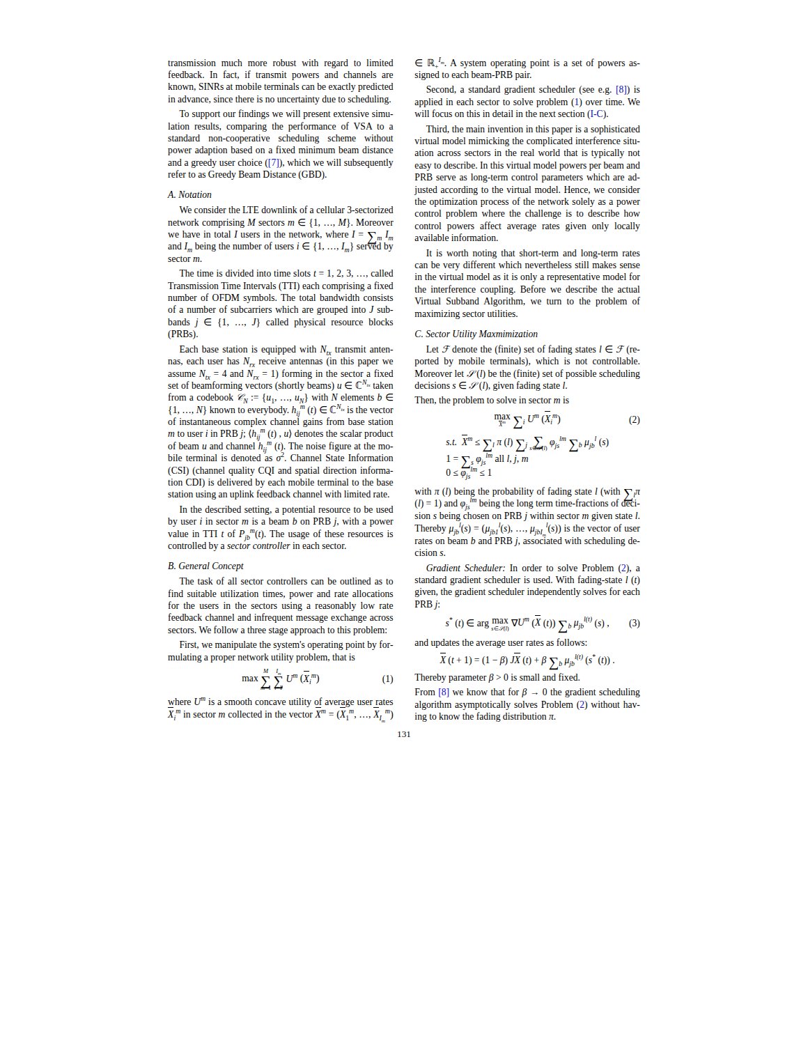transmission much more robust with regard to limited feedback. In fact, if transmit powers and channels are known, SINRs at mobile terminals can be exactly predicted in advance, since there is no uncertainty due to scheduling.
To support our findings we will present extensive simulation results, comparing the performance of VSA to a standard non-cooperative scheduling scheme without power adaption based on a fixed minimum beam distance and a greedy user choice ([7]), which we will subsequently refer to as Greedy Beam Distance (GBD).
A. Notation
We consider the LTE downlink of a cellular 3-sectorized network comprising M sectors m ∈ {1, …, M}. Moreover we have in total I users in the network, where I = ∑m Im and Im being the number of users i ∈ {1, …, Im} served by sector m.
The time is divided into time slots t = 1, 2, 3, …, called Transmission Time Intervals (TTI) each comprising a fixed number of OFDM symbols. The total bandwidth consists of a number of subcarriers which are grouped into J subbands j ∈ {1, …, J} called physical resource blocks (PRBs).
Each base station is equipped with Ntx transmit antennas, each user has Nrx receive antennas (in this paper we assume Ntx = 4 and Nrx = 1) forming in the sector a fixed set of beamforming vectors (shortly beams) u ∈ ℂNtx taken from a codebook 𝒞N := {u1, …, uN} with N elements b ∈ {1, …, N} known to everybody. hijm (t) ∈ ℂNtx is the vector of instantaneous complex channel gains from base station m to user i in PRB j; ⟨hijm (t) , u⟩ denotes the scalar product of beam u and channel hijm (t). The noise figure at the mobile terminal is denoted as σ2. Channel State Information (CSI) (channel quality CQI and spatial direction information CDI) is delivered by each mobile terminal to the base station using an uplink feedback channel with limited rate.
In the described setting, a potential resource to be used by user i in sector m is a beam b on PRB j, with a power value in TTI t of Pjbm(t). The usage of these resources is controlled by a sector controller in each sector.
B. General Concept
The task of all sector controllers can be outlined as to find suitable utilization times, power and rate allocations for the users in the sectors using a reasonably low rate feedback channel and infrequent message exchange across sectors. We follow a three stage approach to this problem:
First, we manipulate the system's operating point by formulating a proper network utility problem, that is
max M∑m=1 Im∑i=1 Um (Xim) (1)
where Um is a smooth concave utility of average user rates Xim in sector m collected in the vector Xm = (X1m, …, XImm) ∈ ℝ+Im. A system operating point is a set of powers assigned to each beam-PRB pair.
Second, a standard gradient scheduler (see e.g. [8]) is applied in each sector to solve problem (1) over time. We will focus on this in detail in the next section (I-C).
Third, the main invention in this paper is a sophisticated virtual model mimicking the complicated interference situation across sectors in the real world that is typically not easy to describe. In this virtual model powers per beam and PRB serve as long-term control parameters which are adjusted according to the virtual model. Hence, we consider the optimization process of the network solely as a power control problem where the challenge is to describe how control powers affect average rates given only locally available information.
It is worth noting that short-term and long-term rates can be very different which nevertheless still makes sense in the virtual model as it is only a representative model for the interference coupling. Before we describe the actual Virtual Subband Algorithm, we turn to the problem of maximizing sector utilities.
C. Sector Utility Maxmimization
Let ℱ denote the (finite) set of fading states l ∈ ℱ (reported by mobile terminals), which is not controllable. Moreover let 𝒮 (l) be the (finite) set of possible scheduling decisions s ∈ 𝒮 (l), given fading state l.
Then, the problem to solve in sector m is
max Xm ∑i Um (Xim) (2)
s.t. Xm ≤ ∑l π (l) ∑j ∑s∈𝒮(l) φjslm ∑b μjbl (s)
1 = ∑s φjslm all l, j, m
0 ≤ φjslm ≤ 1
with π (l) being the probability of fading state l (with ∑lπ (l) = 1) and φjslm being the long term time-fractions of decision s being chosen on PRB j within sector m given state l. Thereby μjbl(s) = (μjb1l(s), …, μjbIml(s)) is the vector of user rates on beam b and PRB j, associated with scheduling decision s.
Gradient Scheduler: In order to solve Problem (2), a standard gradient scheduler is used. With fading-state l (t) given, the gradient scheduler independently solves for each PRB j:
s* (t) ∈ arg max s∈𝒮(l) ∇Um (X (t)) ∑b μjbl(t) (s) , (3)
and updates the average user rates as follows:
X (t + 1) = (1 − β) JX (t) + β ∑b μjbl(t) (s* (t)) .
Thereby parameter β > 0 is small and fixed.
From [8] we know that for β → 0 the gradient scheduling algorithm asymptotically solves Problem (2) without having to know the fading distribution π.
131